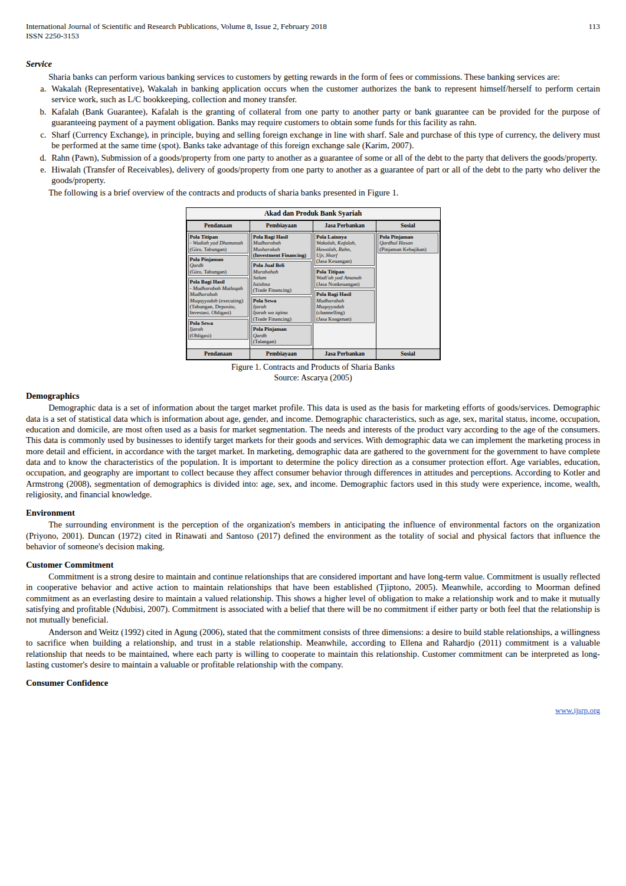International Journal of Scientific and Research Publications, Volume 8, Issue 2, February 2018
ISSN 2250-3153
113
Service
Sharia banks can perform various banking services to customers by getting rewards in the form of fees or commissions. These banking services are:
Wakalah (Representative), Wakalah in banking application occurs when the customer authorizes the bank to represent himself/herself to perform certain service work, such as L/C bookkeeping, collection and money transfer.
Kafalah (Bank Guarantee), Kafalah is the granting of collateral from one party to another party or bank guarantee can be provided for the purpose of guaranteeing payment of a payment obligation. Banks may require customers to obtain some funds for this facility as rahn.
Sharf (Currency Exchange), in principle, buying and selling foreign exchange in line with sharf. Sale and purchase of this type of currency, the delivery must be performed at the same time (spot). Banks take advantage of this foreign exchange sale (Karim, 2007).
Rahn (Pawn), Submission of a goods/property from one party to another as a guarantee of some or all of the debt to the party that delivers the goods/property.
Hiwalah (Transfer of Receivables), delivery of goods/property from one party to another as a guarantee of part or all of the debt to the party who deliver the goods/property.
The following is a brief overview of the contracts and products of sharia banks presented in Figure 1.
Akad dan Produk Bank Syariah
| Pendanaan | Pembiayaan | Jasa Perbankan | Sosial |
| --- | --- | --- | --- |
| Pola Titipan - Wadiah yad Dhamanah (Giro, Tabungan) Pola Pinjaman Qardh (Giro, Tabungan) Pola Bagi Hasil - Mudharabah Mutlaqah Mudharabah Muqayyadah (executing) (Tabungan, Deposito, Investasi, Obligasi) Pola Sewa Ijarah (Obligasi) | Pola Bagi Hasil Mudharabah Musharakah (Investment Financing) Pola Jual Beli Murabahah Salam Istishna (Trade Financing) Pola Sewa Ijarah Ijarah wa iqtina (Trade Financing) Pola Pinjaman Qardh (Talangan) | Pola Lainnya Wakalah, Kafalah, Hawalah, Rahn, Ujr, Sharf (Jasa Keuangan) Pola Titipan Wadi'ah yad Amanah (Jasa Nonkeuangan) Pola Bagi Hasil Mudharabah Muqayyadah (channelling) (Jasa Keagenan) | Pola Pinjaman Qardhul Hasan (Pinjaman Kebajikan) |
| Pendanaan | Pembiayaan | Jasa Perbankan | Sosial |
Figure 1. Contracts and Products of Sharia Banks
Source: Ascarya (2005)
Demographics
Demographic data is a set of information about the target market profile. This data is used as the basis for marketing efforts of goods/services. Demographic data is a set of statistical data which is information about age, gender, and income. Demographic characteristics, such as age, sex, marital status, income, occupation, education and domicile, are most often used as a basis for market segmentation. The needs and interests of the product vary according to the age of the consumers. This data is commonly used by businesses to identify target markets for their goods and services. With demographic data we can implement the marketing process in more detail and efficient, in accordance with the target market. In marketing, demographic data are gathered to the government for the government to have complete data and to know the characteristics of the population. It is important to determine the policy direction as a consumer protection effort. Age variables, education, occupation, and geography are important to collect because they affect consumer behavior through differences in attitudes and perceptions. According to Kotler and Armstrong (2008), segmentation of demographics is divided into: age, sex, and income. Demographic factors used in this study were experience, income, wealth, religiosity, and financial knowledge.
Environment
The surrounding environment is the perception of the organization's members in anticipating the influence of environmental factors on the organization (Priyono, 2001). Duncan (1972) cited in Rinawati and Santoso (2017) defined the environment as the totality of social and physical factors that influence the behavior of someone's decision making.
Customer Commitment
Commitment is a strong desire to maintain and continue relationships that are considered important and have long-term value. Commitment is usually reflected in cooperative behavior and active action to maintain relationships that have been established (Tjiptono, 2005). Meanwhile, according to Moorman defined commitment as an everlasting desire to maintain a valued relationship. This shows a higher level of obligation to make a relationship work and to make it mutually satisfying and profitable (Ndubisi, 2007). Commitment is associated with a belief that there will be no commitment if either party or both feel that the relationship is not mutually beneficial.
Anderson and Weitz (1992) cited in Agung (2006), stated that the commitment consists of three dimensions: a desire to build stable relationships, a willingness to sacrifice when building a relationship, and trust in a stable relationship. Meanwhile, according to Ellena and Rahardjo (2011) commitment is a valuable relationship that needs to be maintained, where each party is willing to cooperate to maintain this relationship. Customer commitment can be interpreted as long-lasting customer's desire to maintain a valuable or profitable relationship with the company.
Consumer Confidence
www.ijsrp.org